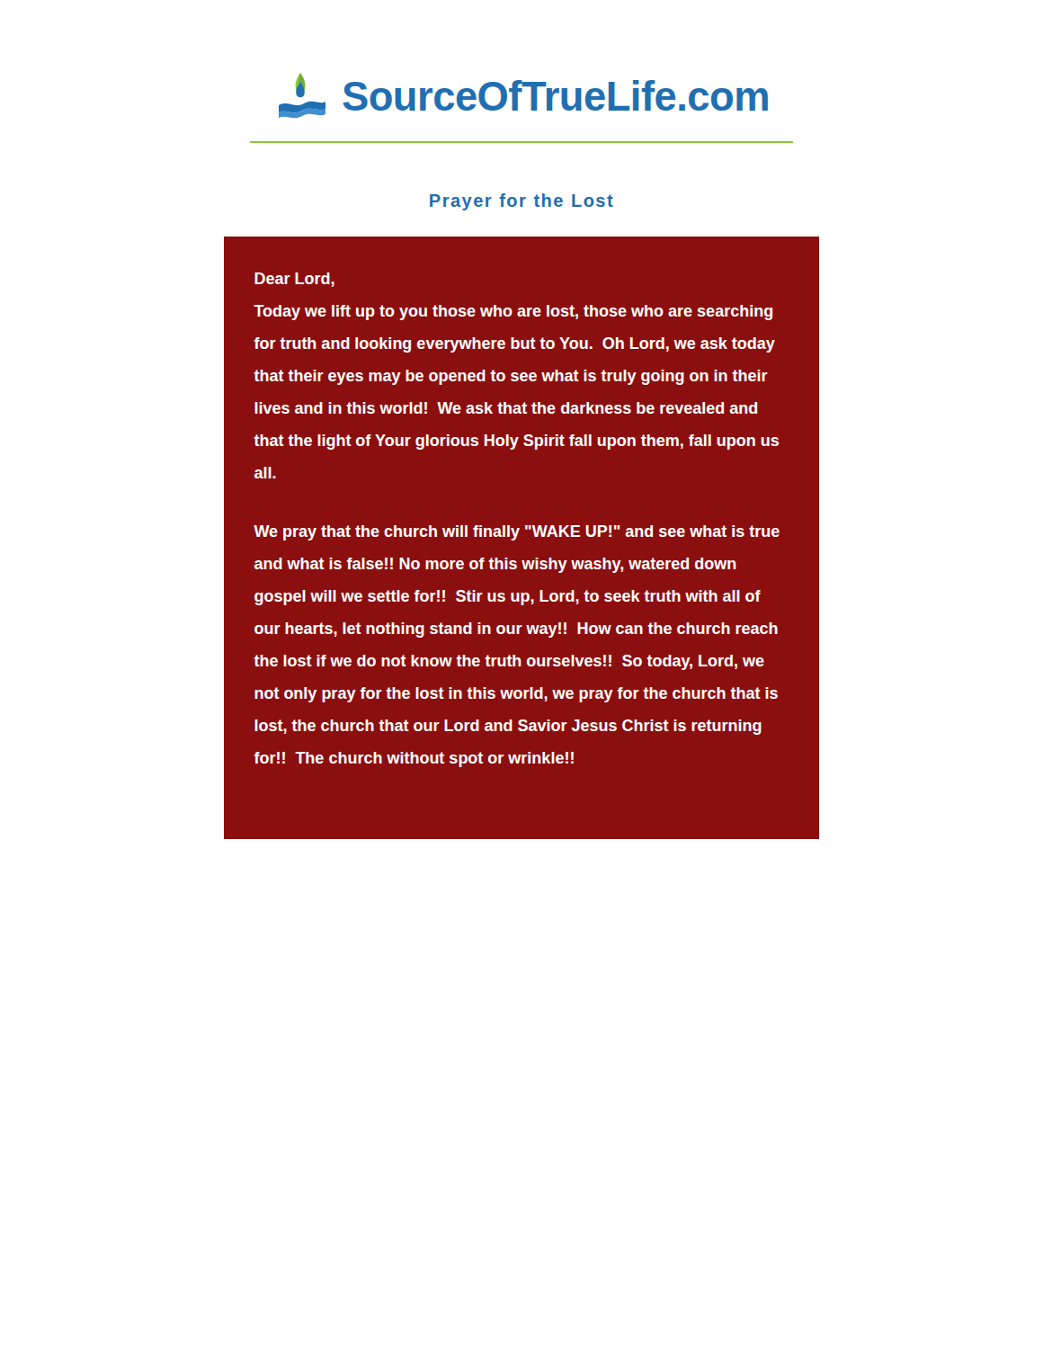SourceOfTrueLife.com
Prayer for the Lost
Dear Lord,
Today we lift up to you those who are lost, those who are searching for truth and looking everywhere but to You. Oh Lord, we ask today that their eyes may be opened to see what is truly going on in their lives and in this world! We ask that the darkness be revealed and that the light of Your glorious Holy Spirit fall upon them, fall upon us all.
We pray that the church will finally "WAKE UP!" and see what is true and what is false!! No more of this wishy washy, watered down gospel will we settle for!! Stir us up, Lord, to seek truth with all of our hearts, let nothing stand in our way!! How can the church reach the lost if we do not know the truth ourselves!! So today, Lord, we not only pray for the lost in this world, we pray for the church that is lost, the church that our Lord and Savior Jesus Christ is returning for!! The church without spot or wrinkle!!